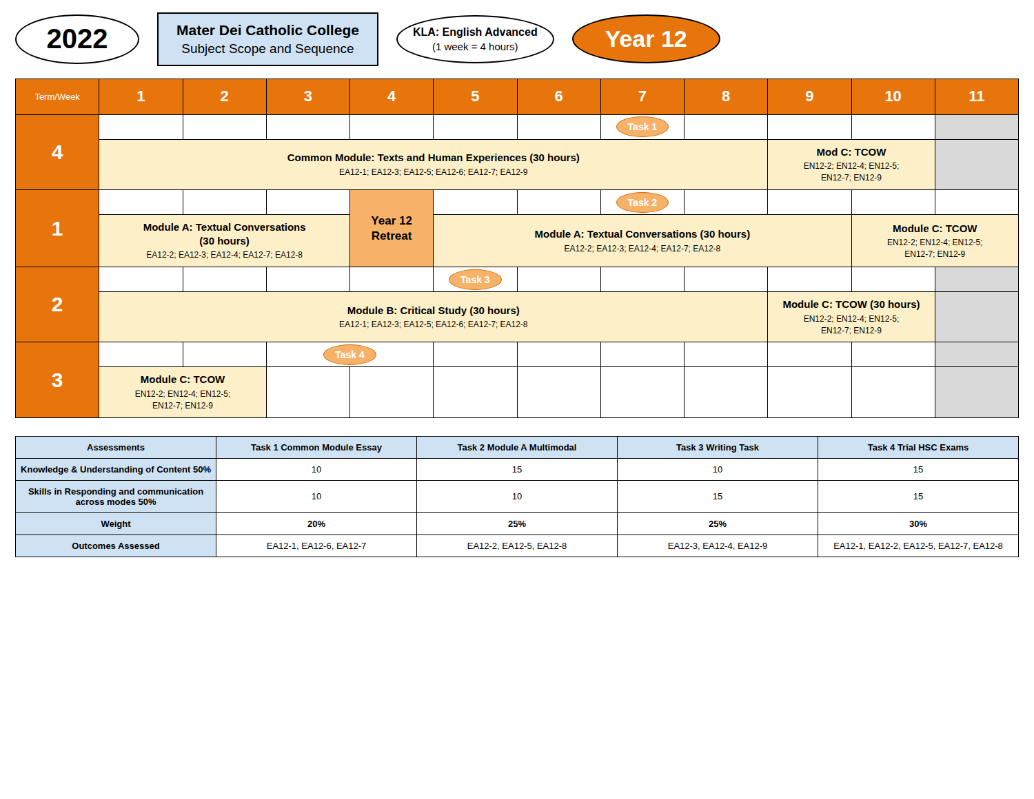2022
Mater Dei Catholic College
Subject Scope and Sequence
KLA: English Advanced
(1 week = 4 hours)
Year 12
| Term/Week | 1 | 2 | 3 | 4 | 5 | 6 | 7 | 8 | 9 | 10 | 11 |
| --- | --- | --- | --- | --- | --- | --- | --- | --- | --- | --- | --- |
| 4 | | | | | | | Task 1 | | | | |
| Common Module: Texts and Human Experiences (30 hours) EA12-1; EA12-3; EA12-5; EA12-6; EA12-7; EA12-9 | Mod C: TCOW EN12-2; EN12-4; EN12-5; EN12-7; EN12-9 | |
| 1 | | | | Year 12 Retreat | | | Task 2 | | | | |
| Module A: Textual Conversations (30 hours) EA12-2; EA12-3; EA12-4; EA12-7; EA12-8 | Module A: Textual Conversations (30 hours) EA12-2; EA12-3; EA12-4; EA12-7; EA12-8 | Module C: TCOW EN12-2; EN12-4; EN12-5; EN12-7; EN12-9 |
| 2 | | | | | Task 3 | | | | | | |
| Module B: Critical Study (30 hours) EA12-1; EA12-3; EA12-5; EA12-6; EA12-7; EA12-8 | Module C: TCOW (30 hours) EN12-2; EN12-4; EN12-5; EN12-7; EN12-9 | |
| 3 | | | Task 4 | | | | | | | |
| Module C: TCOW EN12-2; EN12-4; EN12-5; EN12-7; EN12-9 | | | | | | | | | |
| Assessments | Task 1 Common Module Essay | Task 2 Module A Multimodal | Task 3 Writing Task | Task 4 Trial HSC Exams |
| --- | --- | --- | --- | --- |
| Knowledge & Understanding of Content 50% | 10 | 15 | 10 | 15 |
| Skills in Responding and communication across modes 50% | 10 | 10 | 15 | 15 |
| Weight | 20% | 25% | 25% | 30% |
| Outcomes Assessed | EA12-1, EA12-6, EA12-7 | EA12-2, EA12-5, EA12-8 | EA12-3, EA12-4, EA12-9 | EA12-1, EA12-2, EA12-5, EA12-7, EA12-8 |